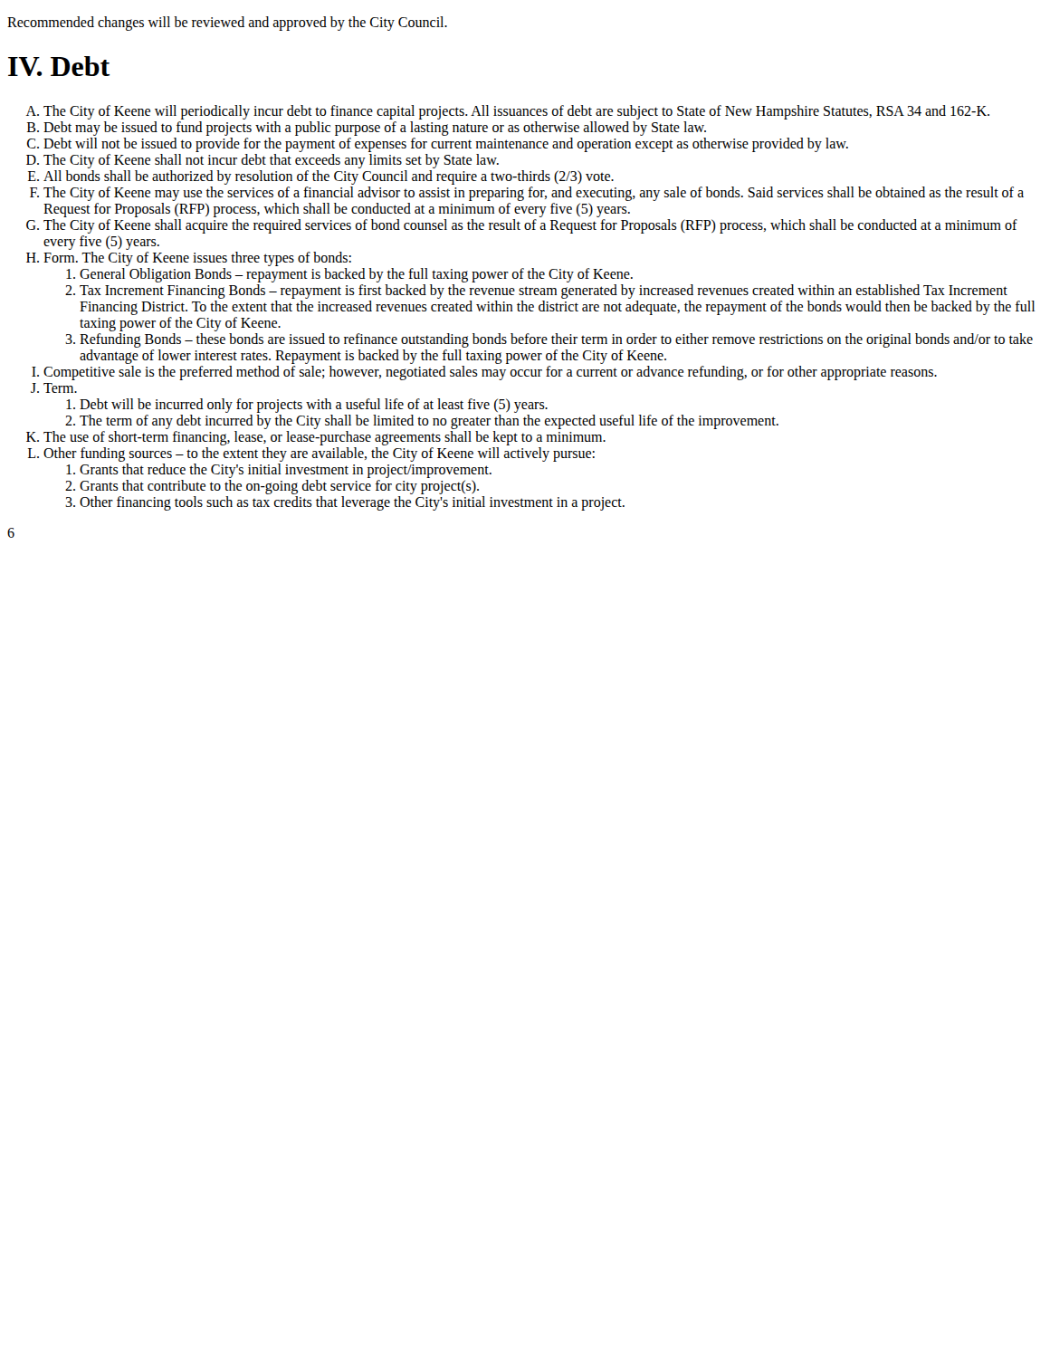Recommended changes will be reviewed and approved by the City Council.
IV. Debt
The City of Keene will periodically incur debt to finance capital projects. All issuances of debt are subject to State of New Hampshire Statutes, RSA 34 and 162-K.
Debt may be issued to fund projects with a public purpose of a lasting nature or as otherwise allowed by State law.
Debt will not be issued to provide for the payment of expenses for current maintenance and operation except as otherwise provided by law.
The City of Keene shall not incur debt that exceeds any limits set by State law.
All bonds shall be authorized by resolution of the City Council and require a two-thirds (2/3) vote.
The City of Keene may use the services of a financial advisor to assist in preparing for, and executing, any sale of bonds. Said services shall be obtained as the result of a Request for Proposals (RFP) process, which shall be conducted at a minimum of every five (5) years.
The City of Keene shall acquire the required services of bond counsel as the result of a Request for Proposals (RFP) process, which shall be conducted at a minimum of every five (5) years.
Form. The City of Keene issues three types of bonds:
General Obligation Bonds – repayment is backed by the full taxing power of the City of Keene.
Tax Increment Financing Bonds – repayment is first backed by the revenue stream generated by increased revenues created within an established Tax Increment Financing District. To the extent that the increased revenues created within the district are not adequate, the repayment of the bonds would then be backed by the full taxing power of the City of Keene.
Refunding Bonds – these bonds are issued to refinance outstanding bonds before their term in order to either remove restrictions on the original bonds and/or to take advantage of lower interest rates. Repayment is backed by the full taxing power of the City of Keene.
Competitive sale is the preferred method of sale; however, negotiated sales may occur for a current or advance refunding, or for other appropriate reasons.
Term.
Debt will be incurred only for projects with a useful life of at least five (5) years.
The term of any debt incurred by the City shall be limited to no greater than the expected useful life of the improvement.
The use of short-term financing, lease, or lease-purchase agreements shall be kept to a minimum.
Other funding sources – to the extent they are available, the City of Keene will actively pursue:
Grants that reduce the City's initial investment in project/improvement.
Grants that contribute to the on-going debt service for city project(s).
Other financing tools such as tax credits that leverage the City's initial investment in a project.
6